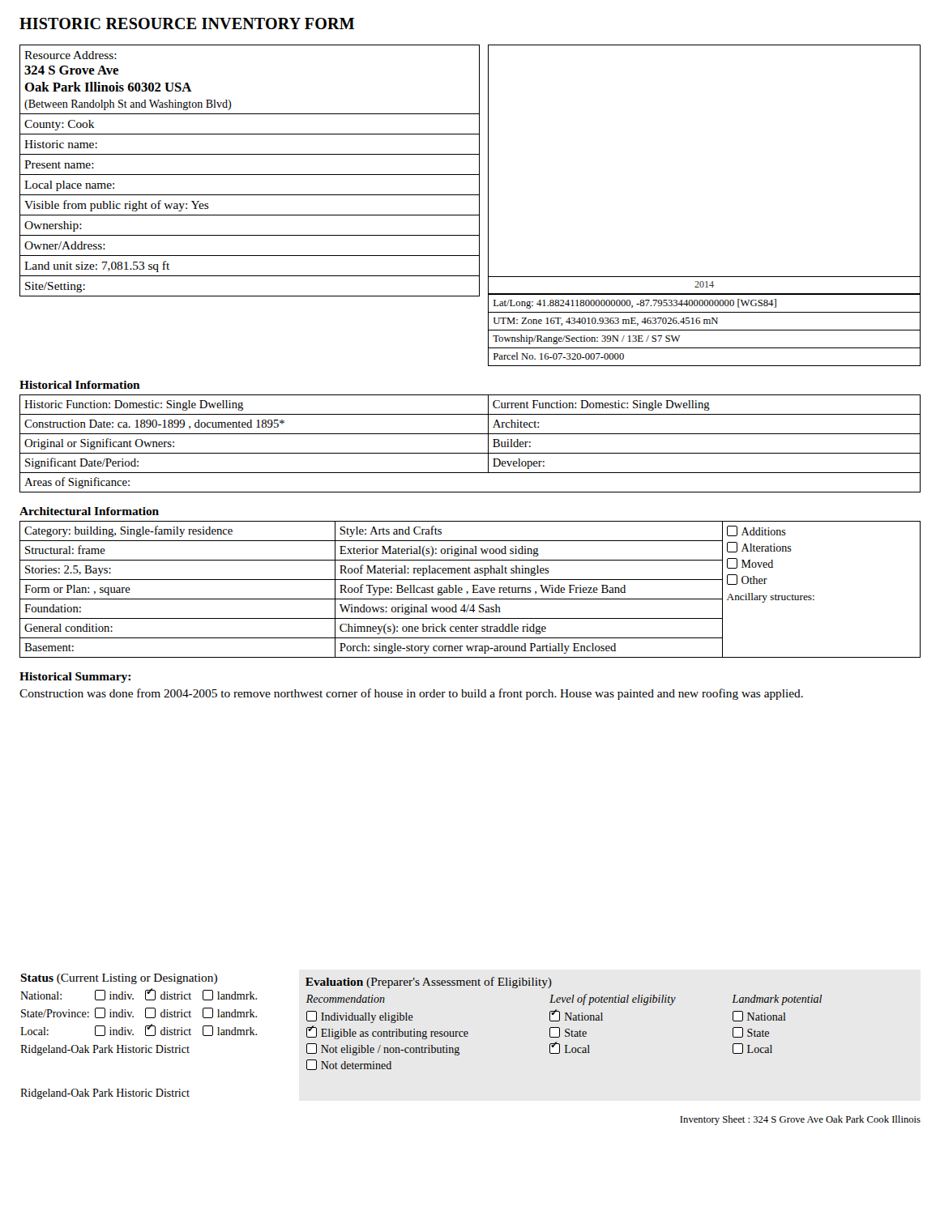HISTORIC RESOURCE INVENTORY FORM
| / Resource Address: 324 S Grove Ave Oak Park Illinois 60302 USA (Between Randolph St and Washington Blvd) / / County: Cook / / Historic name: / / Present name: / / Local place name: / / Visible from public right of way: Yes / / Ownership: / / Owner/Address: / / Land unit size: 7,081.53 sq ft / / Site/Setting: / | 2014 / Lat/Long: 41.8824118000000000, -87.7953344000000000 [WGS84] / / UTM: Zone 16T, 434010.9363 mE, 4637026.4516 mN / / Township/Range/Section: 39N / 13E / S7 SW / / Parcel No. 16-07-320-007-0000 / |
Historical Information
| Historic Function: Domestic: Single Dwelling | Current Function: Domestic: Single Dwelling |
| Construction Date: ca. 1890-1899 , documented 1895* | Architect: |
| Original or Significant Owners: | Builder: |
| Significant Date/Period: | Developer: |
| Areas of Significance: |
Architectural Information
| Category: building, Single-family residence | Style: Arts and Crafts | Additions Alterations Moved Other Ancillary structures: |
| Structural: frame | Exterior Material(s): original wood siding |
| Stories: 2.5, Bays: | Roof Material: replacement asphalt shingles |
| Form or Plan: , square | Roof Type: Bellcast gable , Eave returns , Wide Frieze Band |
| Foundation: | Windows: original wood 4/4 Sash |
| General condition: | Chimney(s): one brick center straddle ridge |
| Basement: | Porch: single-story corner wrap-around Partially Enclosed |
Historical Summary:
Construction was done from 2004-2005 to remove northwest corner of house in order to build a front porch. House was painted and new roofing was applied.
| Status (Current Listing or Designation) National: indiv. district landmrk. State/Province: indiv. district landmrk. Local: indiv. district landmrk. Ridgeland-Oak Park Historic District Ridgeland-Oak Park Historic District | Evaluation (Preparer's Assessment of Eligibility) / Recommendation / Level of potential eligibility / Landmark potential / / Individually eligible Eligible as contributing resource Not eligible / non-contributing Not determined / National State Local / National State Local / |
Inventory Sheet : 324 S Grove Ave Oak Park Cook Illinois